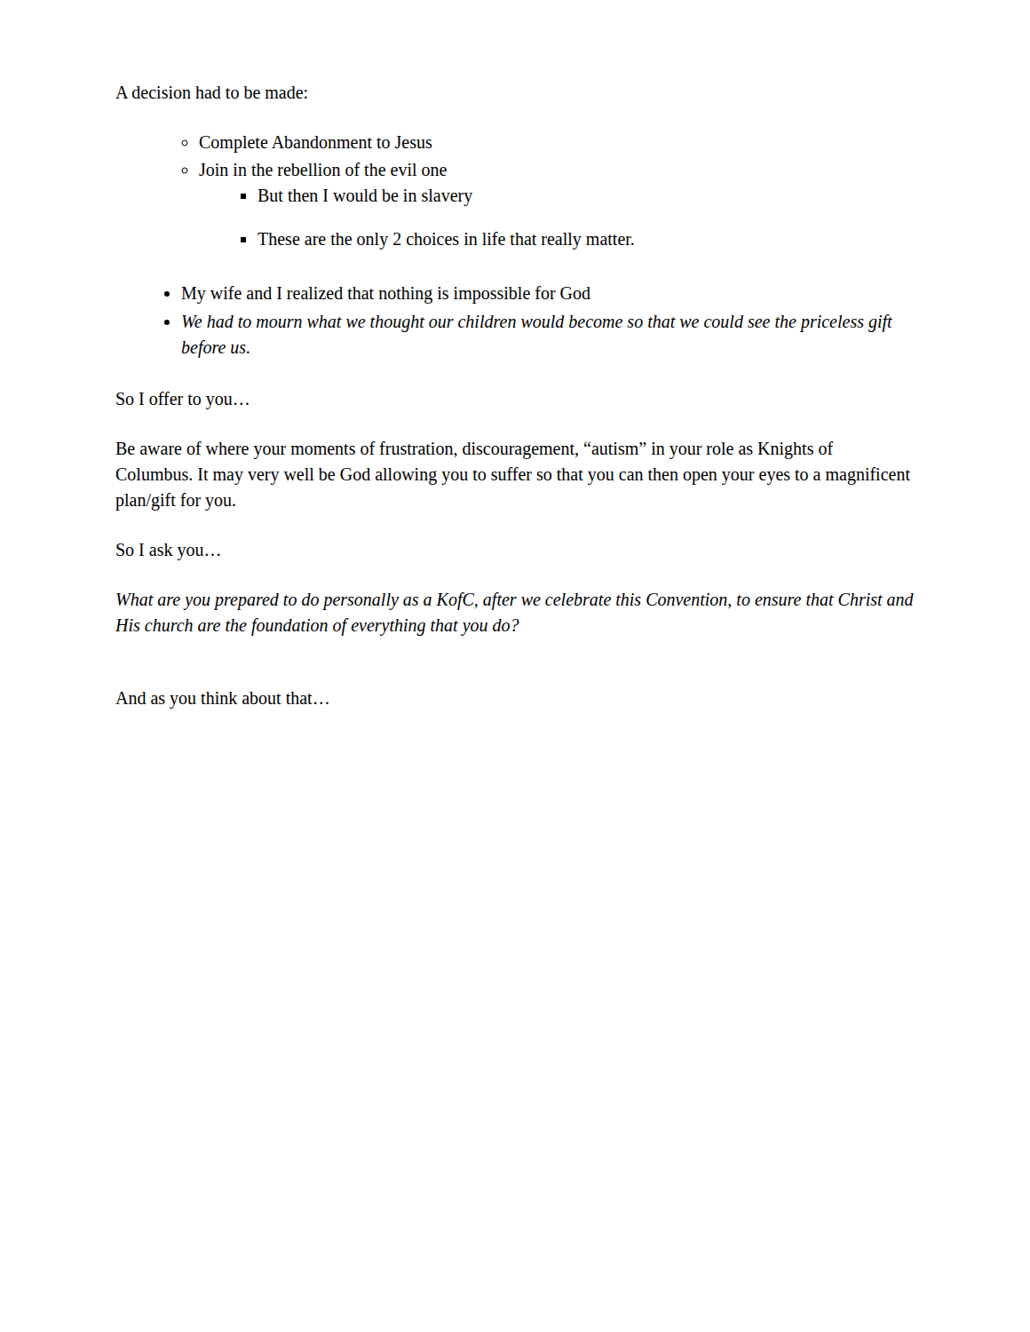A decision had to be made:
Complete Abandonment to Jesus
Join in the rebellion of the evil one
But then I would be in slavery
These are the only 2 choices in life that really matter.
My wife and I realized that nothing is impossible for God
We had to mourn what we thought our children would become so that we could see the priceless gift before us.
So I offer to you…
Be aware of where your moments of frustration, discouragement, “autism” in your role as Knights of Columbus. It may very well be God allowing you to suffer so that you can then open your eyes to a magnificent plan/gift for you.
So I ask you…
What are you prepared to do personally as a KofC, after we celebrate this Convention, to ensure that Christ and His church are the foundation of everything that you do?
And as you think about that…